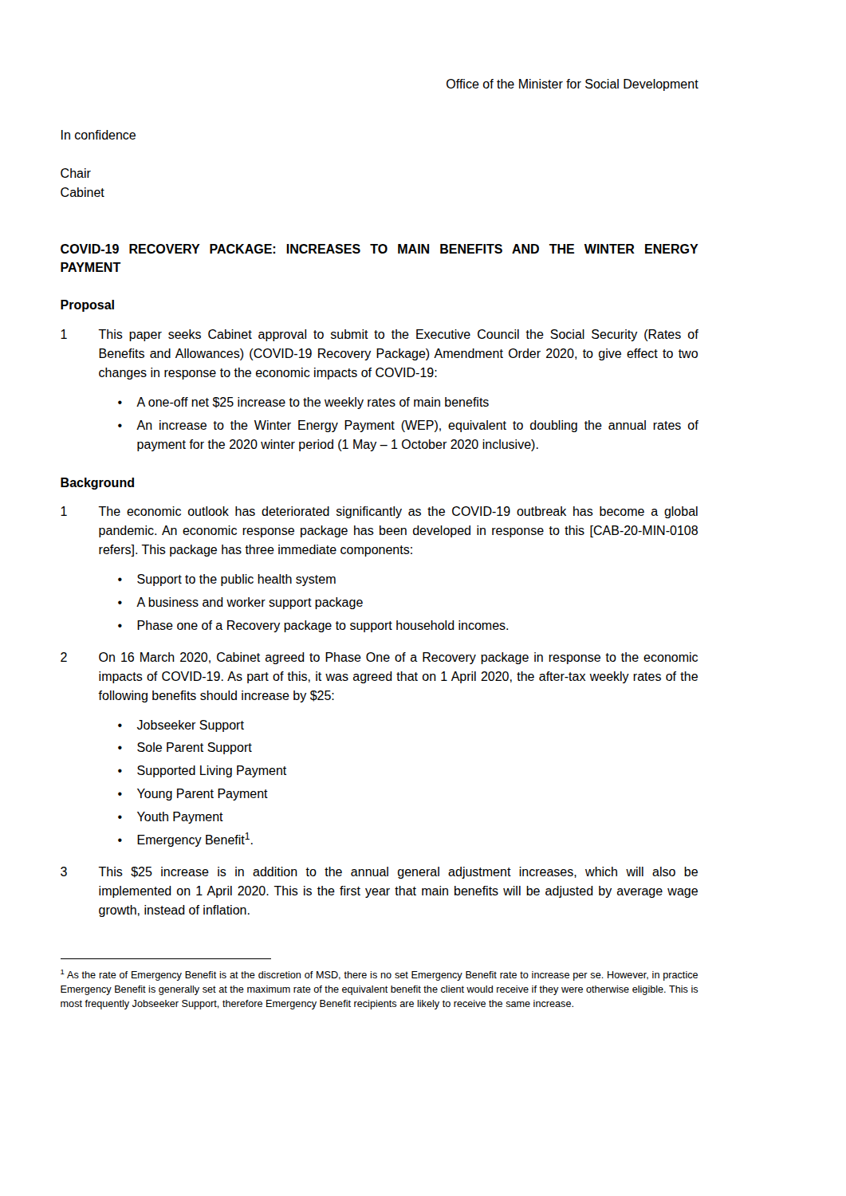Office of the Minister for Social Development
In confidence
Chair
Cabinet
COVID-19 Recovery Package: Increases to Main Benefits and the Winter Energy Payment
Proposal
This paper seeks Cabinet approval to submit to the Executive Council the Social Security (Rates of Benefits and Allowances) (COVID-19 Recovery Package) Amendment Order 2020, to give effect to two changes in response to the economic impacts of COVID-19:
A one-off net $25 increase to the weekly rates of main benefits
An increase to the Winter Energy Payment (WEP), equivalent to doubling the annual rates of payment for the 2020 winter period (1 May – 1 October 2020 inclusive).
Background
The economic outlook has deteriorated significantly as the COVID-19 outbreak has become a global pandemic. An economic response package has been developed in response to this [CAB-20-MIN-0108 refers]. This package has three immediate components:
Support to the public health system
A business and worker support package
Phase one of a Recovery package to support household incomes.
On 16 March 2020, Cabinet agreed to Phase One of a Recovery package in response to the economic impacts of COVID-19. As part of this, it was agreed that on 1 April 2020, the after-tax weekly rates of the following benefits should increase by $25:
Jobseeker Support
Sole Parent Support
Supported Living Payment
Young Parent Payment
Youth Payment
Emergency Benefit1.
This $25 increase is in addition to the annual general adjustment increases, which will also be implemented on 1 April 2020. This is the first year that main benefits will be adjusted by average wage growth, instead of inflation.
1 As the rate of Emergency Benefit is at the discretion of MSD, there is no set Emergency Benefit rate to increase per se. However, in practice Emergency Benefit is generally set at the maximum rate of the equivalent benefit the client would receive if they were otherwise eligible. This is most frequently Jobseeker Support, therefore Emergency Benefit recipients are likely to receive the same increase.